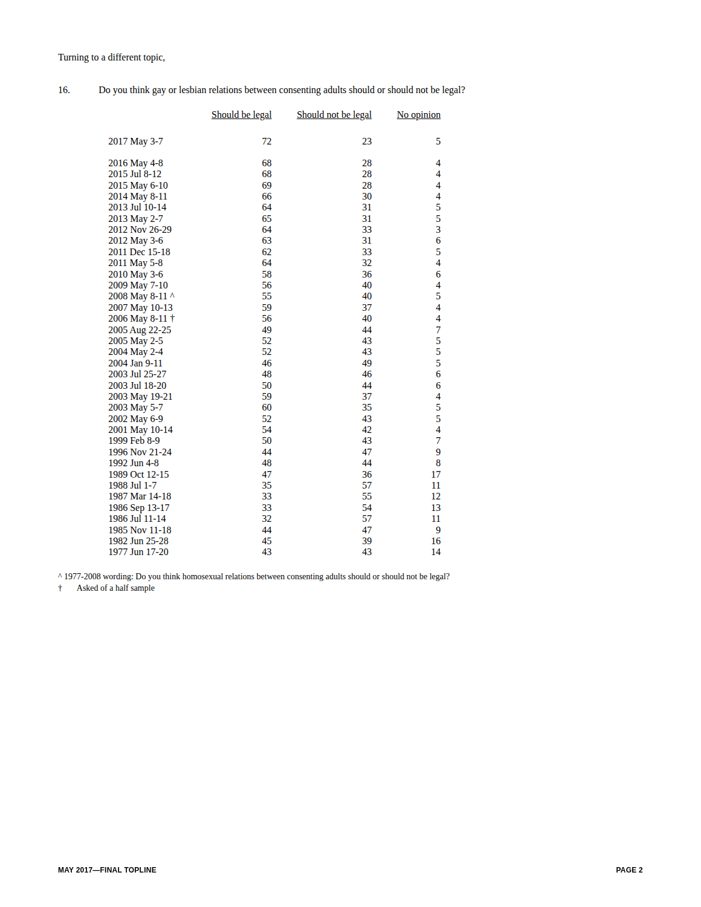Turning to a different topic,
16.
Do you think gay or lesbian relations between consenting adults should or should not be legal?
| | Should be legal | Should not be legal | No opinion |
| --- | --- | --- | --- |
| 2017 May 3-7 | 72 | 23 | 5 |
| 2016 May 4-8 | 68 | 28 | 4 |
| 2015 Jul 8-12 | 68 | 28 | 4 |
| 2015 May 6-10 | 69 | 28 | 4 |
| 2014 May 8-11 | 66 | 30 | 4 |
| 2013 Jul 10-14 | 64 | 31 | 5 |
| 2013 May 2-7 | 65 | 31 | 5 |
| 2012 Nov 26-29 | 64 | 33 | 3 |
| 2012 May 3-6 | 63 | 31 | 6 |
| 2011 Dec 15-18 | 62 | 33 | 5 |
| 2011 May 5-8 | 64 | 32 | 4 |
| 2010 May 3-6 | 58 | 36 | 6 |
| 2009 May 7-10 | 56 | 40 | 4 |
| 2008 May 8-11 ^ | 55 | 40 | 5 |
| 2007 May 10-13 | 59 | 37 | 4 |
| 2006 May 8-11 † | 56 | 40 | 4 |
| 2005 Aug 22-25 | 49 | 44 | 7 |
| 2005 May 2-5 | 52 | 43 | 5 |
| 2004 May 2-4 | 52 | 43 | 5 |
| 2004 Jan 9-11 | 46 | 49 | 5 |
| 2003 Jul 25-27 | 48 | 46 | 6 |
| 2003 Jul 18-20 | 50 | 44 | 6 |
| 2003 May 19-21 | 59 | 37 | 4 |
| 2003 May 5-7 | 60 | 35 | 5 |
| 2002 May 6-9 | 52 | 43 | 5 |
| 2001 May 10-14 | 54 | 42 | 4 |
| 1999 Feb 8-9 | 50 | 43 | 7 |
| 1996 Nov 21-24 | 44 | 47 | 9 |
| 1992 Jun 4-8 | 48 | 44 | 8 |
| 1989 Oct 12-15 | 47 | 36 | 17 |
| 1988 Jul 1-7 | 35 | 57 | 11 |
| 1987 Mar 14-18 | 33 | 55 | 12 |
| 1986 Sep 13-17 | 33 | 54 | 13 |
| 1986 Jul 11-14 | 32 | 57 | 11 |
| 1985 Nov 11-18 | 44 | 47 | 9 |
| 1982 Jun 25-28 | 45 | 39 | 16 |
| 1977 Jun 17-20 | 43 | 43 | 14 |
^ 1977-2008 wording: Do you think homosexual relations between consenting adults should or should not be legal?
†Asked of a half sample
MAY 2017—FINAL TOPLINE PAGE 2